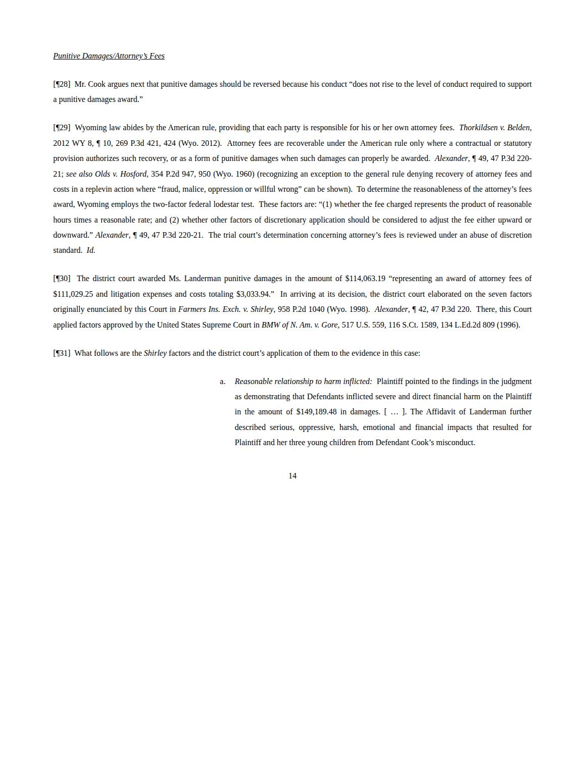Punitive Damages/Attorney’s Fees
[¶28] Mr. Cook argues next that punitive damages should be reversed because his conduct “does not rise to the level of conduct required to support a punitive damages award.”
[¶29] Wyoming law abides by the American rule, providing that each party is responsible for his or her own attorney fees. Thorkildsen v. Belden, 2012 WY 8, ¶ 10, 269 P.3d 421, 424 (Wyo. 2012). Attorney fees are recoverable under the American rule only where a contractual or statutory provision authorizes such recovery, or as a form of punitive damages when such damages can properly be awarded. Alexander, ¶ 49, 47 P.3d 220-21; see also Olds v. Hosford, 354 P.2d 947, 950 (Wyo. 1960) (recognizing an exception to the general rule denying recovery of attorney fees and costs in a replevin action where “fraud, malice, oppression or willful wrong” can be shown). To determine the reasonableness of the attorney’s fees award, Wyoming employs the two-factor federal lodestar test. These factors are: “(1) whether the fee charged represents the product of reasonable hours times a reasonable rate; and (2) whether other factors of discretionary application should be considered to adjust the fee either upward or downward.” Alexander, ¶ 49, 47 P.3d 220-21. The trial court’s determination concerning attorney’s fees is reviewed under an abuse of discretion standard. Id.
[¶30] The district court awarded Ms. Landerman punitive damages in the amount of $114,063.19 “representing an award of attorney fees of $111,029.25 and litigation expenses and costs totaling $3,033.94.” In arriving at its decision, the district court elaborated on the seven factors originally enunciated by this Court in Farmers Ins. Exch. v. Shirley, 958 P.2d 1040 (Wyo. 1998). Alexander, ¶ 42, 47 P.3d 220. There, this Court applied factors approved by the United States Supreme Court in BMW of N. Am. v. Gore, 517 U.S. 559, 116 S.Ct. 1589, 134 L.Ed.2d 809 (1996).
[¶31] What follows are the Shirley factors and the district court’s application of them to the evidence in this case:
Reasonable relationship to harm inflicted: Plaintiff pointed to the findings in the judgment as demonstrating that Defendants inflicted severe and direct financial harm on the Plaintiff in the amount of $149,189.48 in damages. [ … ]. The Affidavit of Landerman further described serious, oppressive, harsh, emotional and financial impacts that resulted for Plaintiff and her three young children from Defendant Cook’s misconduct.
14